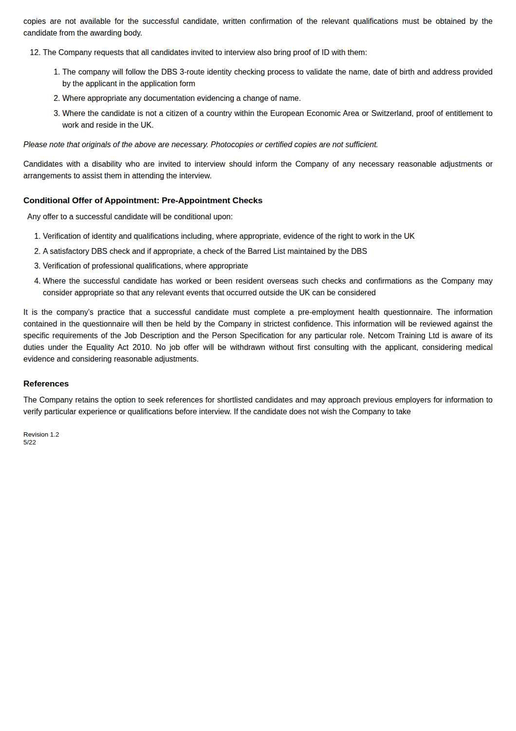copies are not available for the successful candidate, written confirmation of the relevant qualifications must be obtained by the candidate from the awarding body.
The Company requests that all candidates invited to interview also bring proof of ID with them:
The company will follow the DBS 3-route identity checking process to validate the name, date of birth and address provided by the applicant in the application form
Where appropriate any documentation evidencing a change of name.
Where the candidate is not a citizen of a country within the European Economic Area or Switzerland, proof of entitlement to work and reside in the UK.
Please note that originals of the above are necessary. Photocopies or certified copies are not sufficient.
Candidates with a disability who are invited to interview should inform the Company of any necessary reasonable adjustments or arrangements to assist them in attending the interview.
Conditional Offer of Appointment: Pre-Appointment Checks
Any offer to a successful candidate will be conditional upon:
Verification of identity and qualifications including, where appropriate, evidence of the right to work in the UK
A satisfactory DBS check and if appropriate, a check of the Barred List maintained by the DBS
Verification of professional qualifications, where appropriate
Where the successful candidate has worked or been resident overseas such checks and confirmations as the Company may consider appropriate so that any relevant events that occurred outside the UK can be considered
It is the company's practice that a successful candidate must complete a pre-employment health questionnaire. The information contained in the questionnaire will then be held by the Company in strictest confidence. This information will be reviewed against the specific requirements of the Job Description and the Person Specification for any particular role. Netcom Training Ltd is aware of its duties under the Equality Act 2010. No job offer will be withdrawn without first consulting with the applicant, considering medical evidence and considering reasonable adjustments.
References
The Company retains the option to seek references for shortlisted candidates and may approach previous employers for information to verify particular experience or qualifications before interview. If the candidate does not wish the Company to take
Revision 1.2
5/22